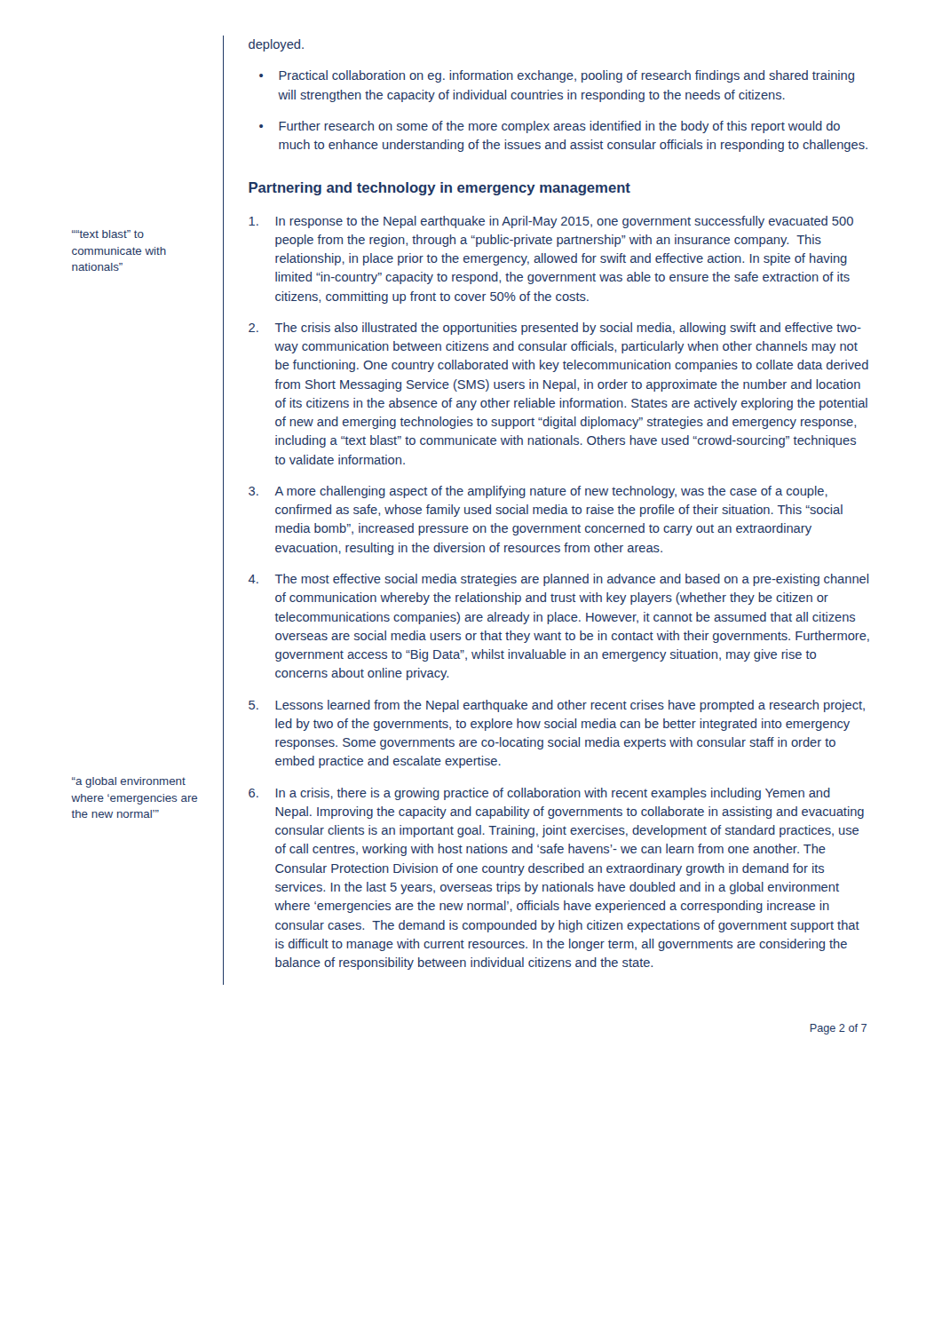““text blast” to communicate with nationals”
“a global environment where ‘emergencies are the new normal’”
deployed.
Practical collaboration on eg. information exchange, pooling of research findings and shared training will strengthen the capacity of individual countries in responding to the needs of citizens.
Further research on some of the more complex areas identified in the body of this report would do much to enhance understanding of the issues and assist consular officials in responding to challenges.
Partnering and technology in emergency management
In response to the Nepal earthquake in April-May 2015, one government successfully evacuated 500 people from the region, through a “public-private partnership” with an insurance company. This relationship, in place prior to the emergency, allowed for swift and effective action. In spite of having limited “in-country” capacity to respond, the government was able to ensure the safe extraction of its citizens, committing up front to cover 50% of the costs.
The crisis also illustrated the opportunities presented by social media, allowing swift and effective two-way communication between citizens and consular officials, particularly when other channels may not be functioning. One country collaborated with key telecommunication companies to collate data derived from Short Messaging Service (SMS) users in Nepal, in order to approximate the number and location of its citizens in the absence of any other reliable information. States are actively exploring the potential of new and emerging technologies to support “digital diplomacy” strategies and emergency response, including a “text blast” to communicate with nationals. Others have used “crowd-sourcing” techniques to validate information.
A more challenging aspect of the amplifying nature of new technology, was the case of a couple, confirmed as safe, whose family used social media to raise the profile of their situation. This “social media bomb”, increased pressure on the government concerned to carry out an extraordinary evacuation, resulting in the diversion of resources from other areas.
The most effective social media strategies are planned in advance and based on a pre-existing channel of communication whereby the relationship and trust with key players (whether they be citizen or telecommunications companies) are already in place. However, it cannot be assumed that all citizens overseas are social media users or that they want to be in contact with their governments. Furthermore, government access to “Big Data”, whilst invaluable in an emergency situation, may give rise to concerns about online privacy.
Lessons learned from the Nepal earthquake and other recent crises have prompted a research project, led by two of the governments, to explore how social media can be better integrated into emergency responses. Some governments are co-locating social media experts with consular staff in order to embed practice and escalate expertise.
In a crisis, there is a growing practice of collaboration with recent examples including Yemen and Nepal. Improving the capacity and capability of governments to collaborate in assisting and evacuating consular clients is an important goal. Training, joint exercises, development of standard practices, use of call centres, working with host nations and ‘safe havens’- we can learn from one another. The Consular Protection Division of one country described an extraordinary growth in demand for its services. In the last 5 years, overseas trips by nationals have doubled and in a global environment where ‘emergencies are the new normal’, officials have experienced a corresponding increase in consular cases. The demand is compounded by high citizen expectations of government support that is difficult to manage with current resources. In the longer term, all governments are considering the balance of responsibility between individual citizens and the state.
Page 2 of 7